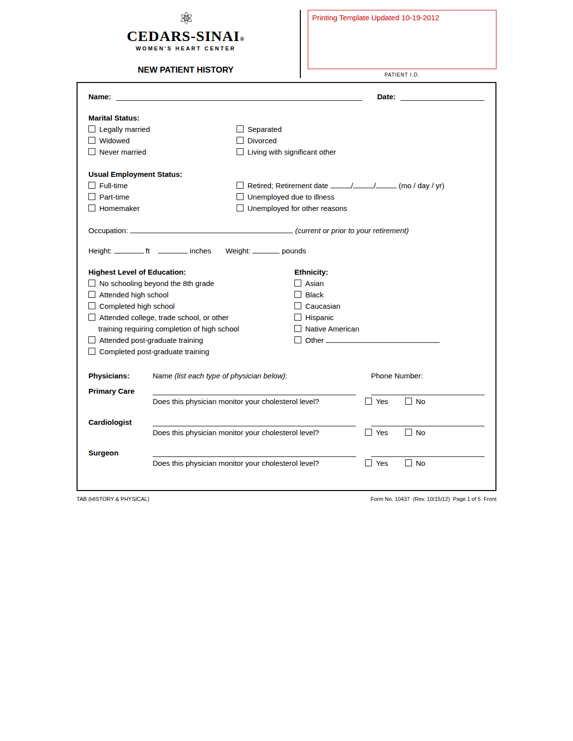⚛
CEDARS-SINAI®
WOMEN'S HEART CENTER
NEW PATIENT HISTORY
Printing Template Updated 10-19-2012
PATIENT I.D.
Name: Date:
Marital Status:
Legally married
Widowed
Never married
Separated
Divorced
Living with significant other
Usual Employment Status:
Full-time
Part-time
Homemaker
Retired; Retirement date / / (mo / day / yr)
Unemployed due to illness
Unemployed for other reasons
Occupation: (current or prior to your retirement)
Height: ft inches Weight: pounds
Highest Level of Education:
No schooling beyond the 8th grade
Attended high school
Completed high school
Attended college, trade school, or other
training requiring completion of high school
Attended post-graduate training
Completed post-graduate training
Ethnicity:
Asian
Black
Caucasian
Hispanic
Native American
Other
Physicians:
Name (list each type of physician below):
Phone Number:
Primary Care
Does this physician monitor your cholesterol level?
Yes No
Cardiologist
Does this physician monitor your cholesterol level?
Yes No
Surgeon
Does this physician monitor your cholesterol level?
Yes No
TAB (HISTORY & PHYSICAL)
Form No. 10437 (Rev. 10/15/12) Page 1 of 5 Front